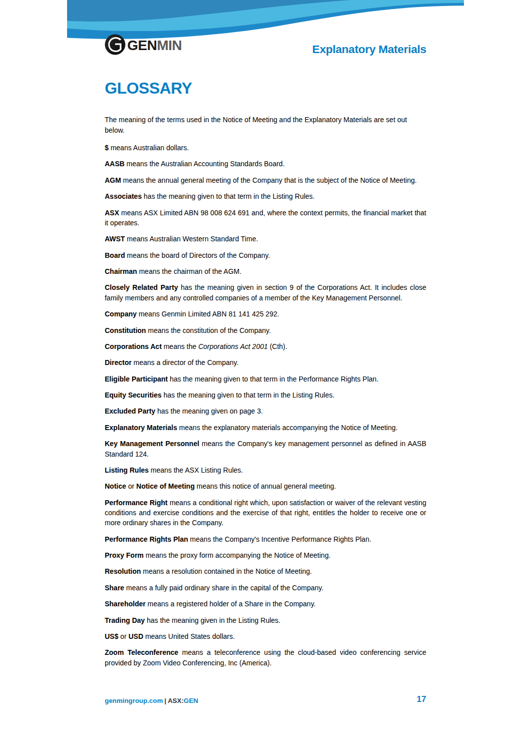GEN MIN
Explanatory Materials
GLOSSARY
The meaning of the terms used in the Notice of Meeting and the Explanatory Materials are set out below.
$ means Australian dollars.
AASB means the Australian Accounting Standards Board.
AGM means the annual general meeting of the Company that is the subject of the Notice of Meeting.
Associates has the meaning given to that term in the Listing Rules.
ASX means ASX Limited ABN 98 008 624 691 and, where the context permits, the financial market that it operates.
AWST means Australian Western Standard Time.
Board means the board of Directors of the Company.
Chairman means the chairman of the AGM.
Closely Related Party has the meaning given in section 9 of the Corporations Act. It includes close family members and any controlled companies of a member of the Key Management Personnel.
Company means Genmin Limited ABN 81 141 425 292.
Constitution means the constitution of the Company.
Corporations Act means the Corporations Act 2001 (Cth).
Director means a director of the Company.
Eligible Participant has the meaning given to that term in the Performance Rights Plan.
Equity Securities has the meaning given to that term in the Listing Rules.
Excluded Party has the meaning given on page 3.
Explanatory Materials means the explanatory materials accompanying the Notice of Meeting.
Key Management Personnel means the Company's key management personnel as defined in AASB Standard 124.
Listing Rules means the ASX Listing Rules.
Notice or Notice of Meeting means this notice of annual general meeting.
Performance Right means a conditional right which, upon satisfaction or waiver of the relevant vesting conditions and exercise conditions and the exercise of that right, entitles the holder to receive one or more ordinary shares in the Company.
Performance Rights Plan means the Company's Incentive Performance Rights Plan.
Proxy Form means the proxy form accompanying the Notice of Meeting.
Resolution means a resolution contained in the Notice of Meeting.
Share means a fully paid ordinary share in the capital of the Company.
Shareholder means a registered holder of a Share in the Company.
Trading Day has the meaning given in the Listing Rules.
US$ or USD means United States dollars.
Zoom Teleconference means a teleconference using the cloud-based video conferencing service provided by Zoom Video Conferencing, Inc (America).
genmingroup.com|ASX: GEN
17